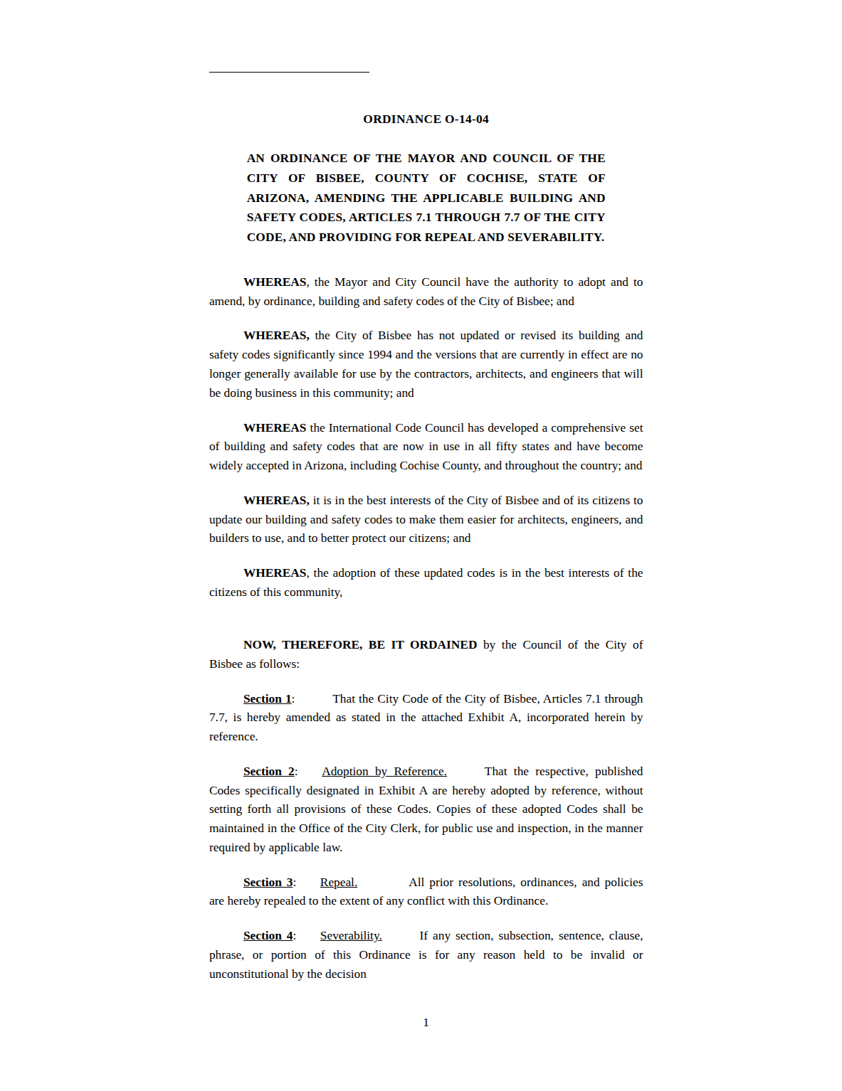ORDINANCE O-14-04
AN ORDINANCE OF THE MAYOR AND COUNCIL OF THE CITY OF BISBEE, COUNTY OF COCHISE, STATE OF ARIZONA, AMENDING THE APPLICABLE BUILDING AND SAFETY CODES, ARTICLES 7.1 THROUGH 7.7 OF THE CITY CODE, AND PROVIDING FOR REPEAL AND SEVERABILITY.
WHEREAS, the Mayor and City Council have the authority to adopt and to amend, by ordinance, building and safety codes of the City of Bisbee; and
WHEREAS, the City of Bisbee has not updated or revised its building and safety codes significantly since 1994 and the versions that are currently in effect are no longer generally available for use by the contractors, architects, and engineers that will be doing business in this community; and
WHEREAS the International Code Council has developed a comprehensive set of building and safety codes that are now in use in all fifty states and have become widely accepted in Arizona, including Cochise County, and throughout the country; and
WHEREAS, it is in the best interests of the City of Bisbee and of its citizens to update our building and safety codes to make them easier for architects, engineers, and builders to use, and to better protect our citizens; and
WHEREAS, the adoption of these updated codes is in the best interests of the citizens of this community,
NOW, THEREFORE, BE IT ORDAINED by the Council of the City of Bisbee as follows:
Section 1: That the City Code of the City of Bisbee, Articles 7.1 through 7.7, is hereby amended as stated in the attached Exhibit A, incorporated herein by reference.
Section 2: Adoption by Reference. That the respective, published Codes specifically designated in Exhibit A are hereby adopted by reference, without setting forth all provisions of these Codes. Copies of these adopted Codes shall be maintained in the Office of the City Clerk, for public use and inspection, in the manner required by applicable law.
Section 3: Repeal. All prior resolutions, ordinances, and policies are hereby repealed to the extent of any conflict with this Ordinance.
Section 4: Severability. If any section, subsection, sentence, clause, phrase, or portion of this Ordinance is for any reason held to be invalid or unconstitutional by the decision
1